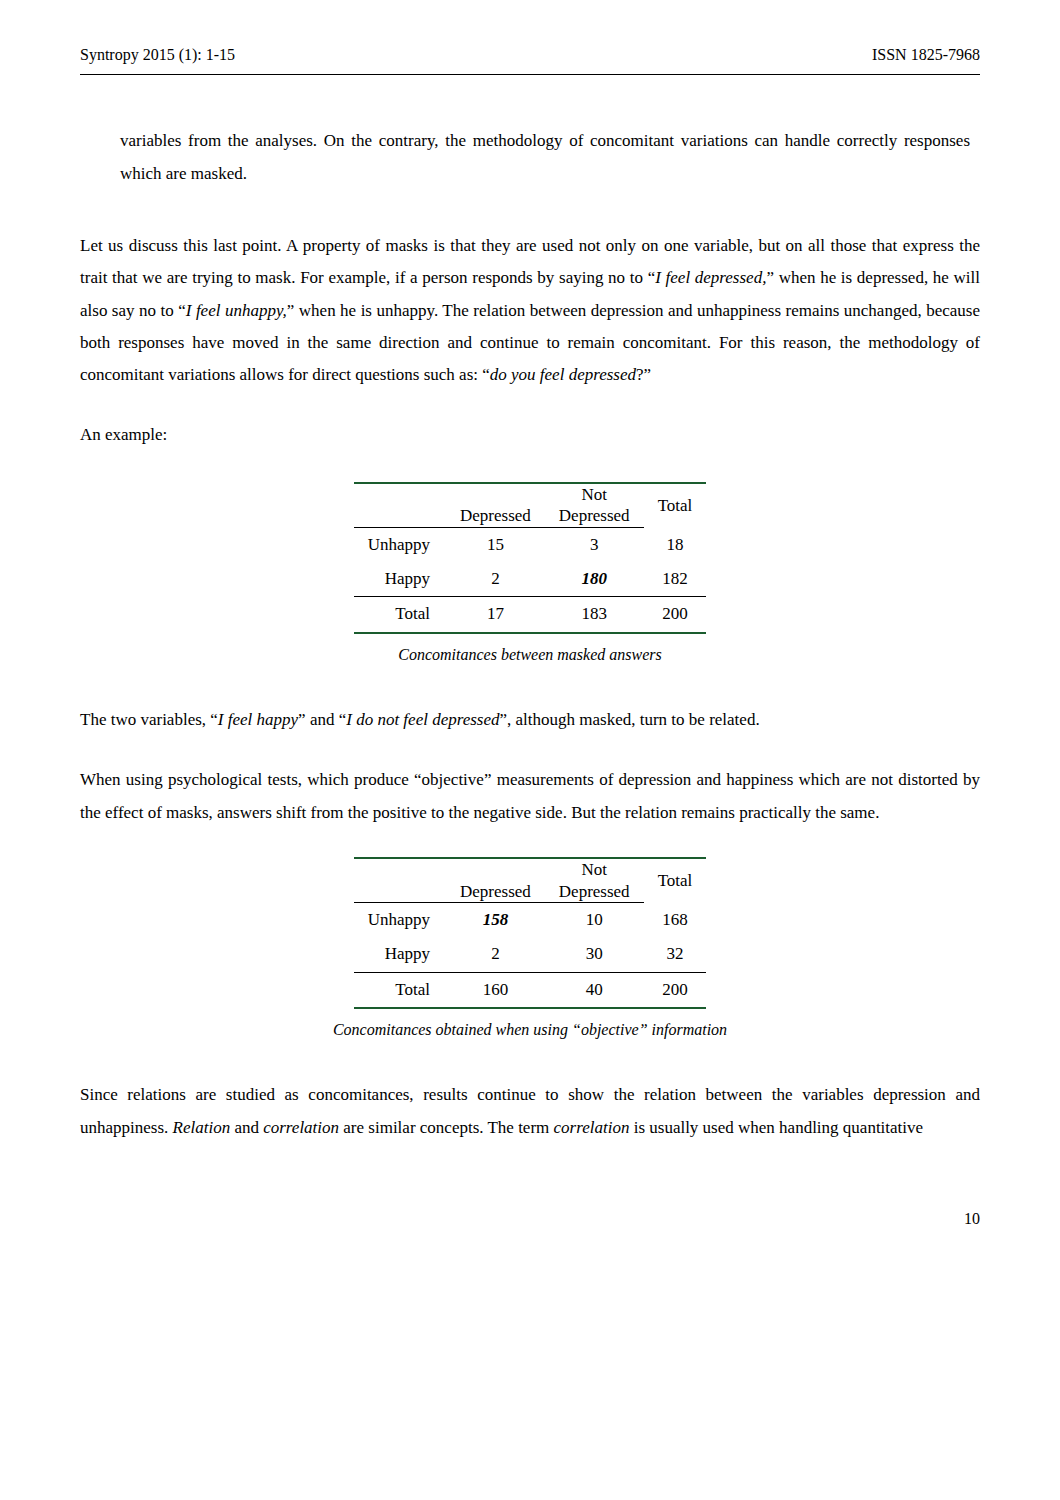Syntropy 2015 (1): 1-15 ISSN 1825-7968
variables from the analyses. On the contrary, the methodology of concomitant variations can handle correctly responses which are masked.
Let us discuss this last point. A property of masks is that they are used not only on one variable, but on all those that express the trait that we are trying to mask. For example, if a person responds by saying no to “I feel depressed,” when he is depressed, he will also say no to “I feel unhappy,” when he is unhappy. The relation between depression and unhappiness remains unchanged, because both responses have moved in the same direction and continue to remain concomitant. For this reason, the methodology of concomitant variations allows for direct questions such as: “do you feel depressed?”
An example:
| | | Not | Total |
| --- | --- | --- | --- |
| | Depressed | Depressed |
| Unhappy | 15 | 3 | 18 |
| Happy | 2 | 180 | 182 |
| Total | 17 | 183 | 200 |
Concomitances between masked answers
The two variables, “I feel happy” and “I do not feel depressed”, although masked, turn to be related.
When using psychological tests, which produce “objective” measurements of depression and happiness which are not distorted by the effect of masks, answers shift from the positive to the negative side. But the relation remains practically the same.
| | | Not | Total |
| --- | --- | --- | --- |
| | Depressed | Depressed |
| Unhappy | 158 | 10 | 168 |
| Happy | 2 | 30 | 32 |
| Total | 160 | 40 | 200 |
Concomitances obtained when using “objective” information
Since relations are studied as concomitances, results continue to show the relation between the variables depression and unhappiness. Relation and correlation are similar concepts. The term correlation is usually used when handling quantitative
10